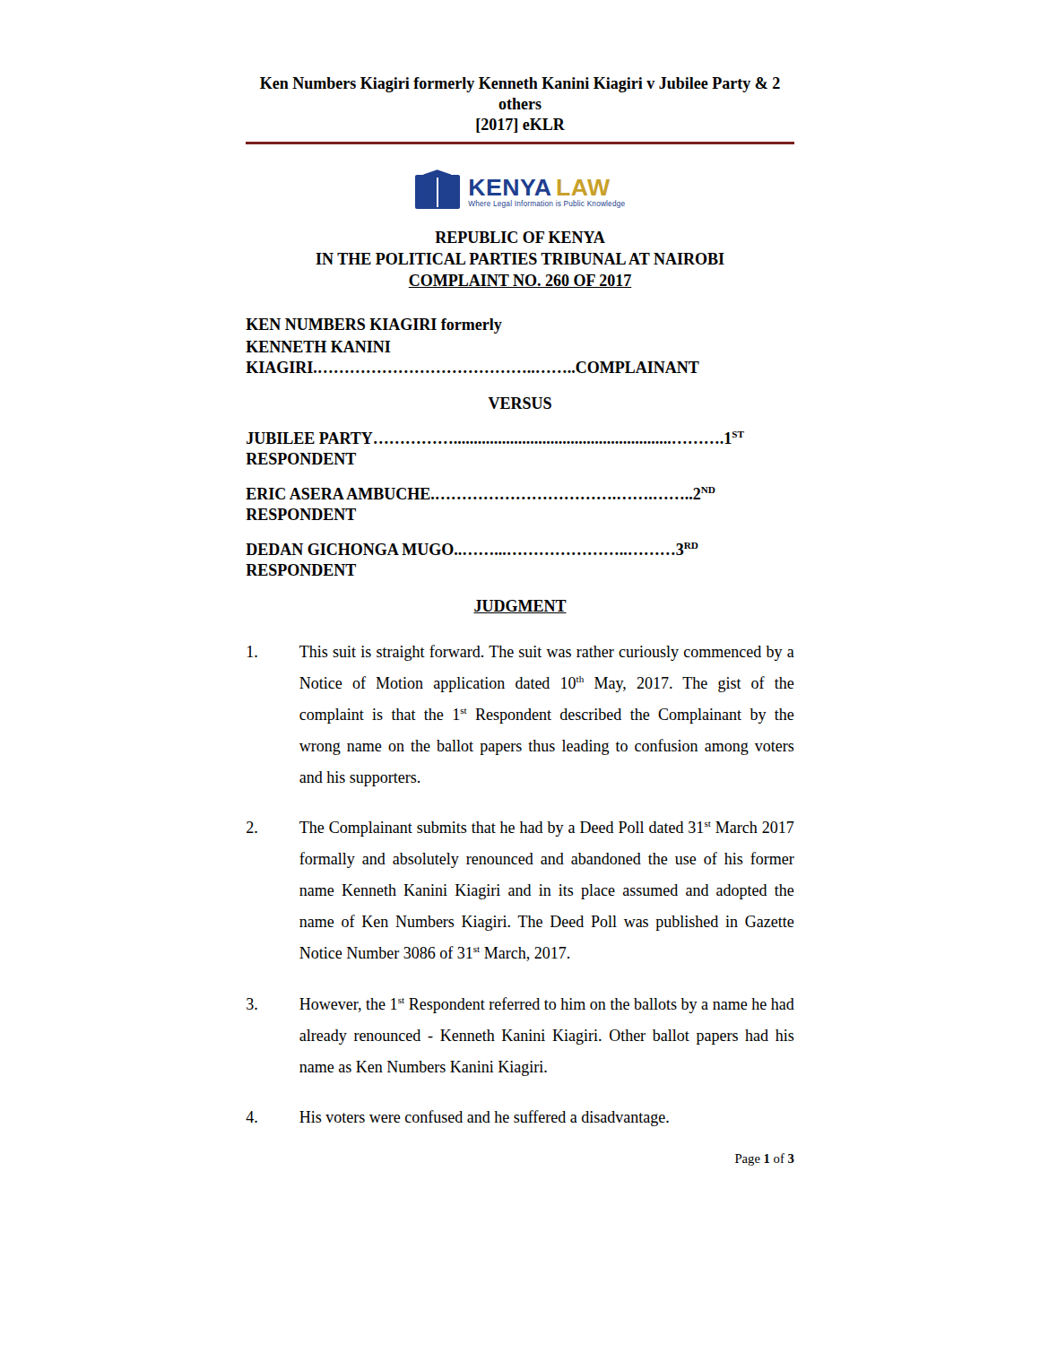Ken Numbers Kiagiri formerly Kenneth Kanini Kiagiri v Jubilee Party & 2 others
[2017] eKLR
KENYA LAW
Where Legal Information is Public Knowledge
REPUBLIC OF KENYA
IN THE POLITICAL PARTIES TRIBUNAL AT NAIROBI
COMPLAINT NO. 260 OF 2017
KEN NUMBERS KIAGIRI formerly
KENNETH KANINI KIAGIRI.…………………………………..……..COMPLAINANT
VERSUS
JUBILEE PARTY……………......................................................……….1ST RESPONDENT
ERIC ASERA AMBUCHE.…………………………….…….……..2ND RESPONDENT
DEDAN GICHONGA MUGO..……...…………………..………3RD RESPONDENT
JUDGMENT
1. This suit is straight forward. The suit was rather curiously commenced by a Notice of Motion application dated 10th May, 2017. The gist of the complaint is that the 1st Respondent described the Complainant by the wrong name on the ballot papers thus leading to confusion among voters and his supporters.
2. The Complainant submits that he had by a Deed Poll dated 31st March 2017 formally and absolutely renounced and abandoned the use of his former name Kenneth Kanini Kiagiri and in its place assumed and adopted the name of Ken Numbers Kiagiri. The Deed Poll was published in Gazette Notice Number 3086 of 31st March, 2017.
3. However, the 1st Respondent referred to him on the ballots by a name he had already renounced - Kenneth Kanini Kiagiri. Other ballot papers had his name as Ken Numbers Kanini Kiagiri.
4. His voters were confused and he suffered a disadvantage.
Page 1 of 3